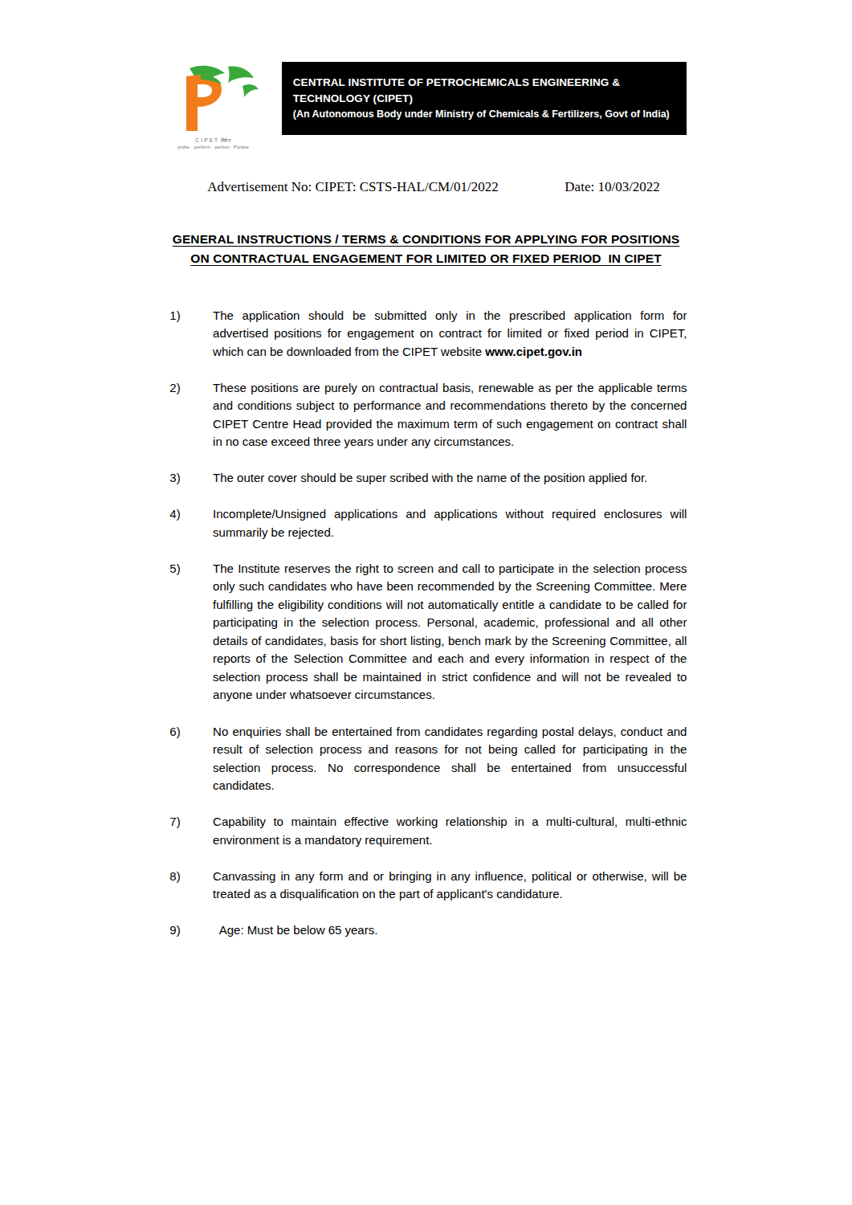C I P E T सिपेट
probe · perform · perfect · Purdue
CENTRAL INSTITUTE OF PETROCHEMICALS ENGINEERING & TECHNOLOGY (CIPET)
(An Autonomous Body under Ministry of Chemicals & Fertilizers, Govt of India)
Advertisement No: CIPET: CSTS-HAL/CM/01/2022
Date: 10/03/2022
GENERAL INSTRUCTIONS / TERMS & CONDITIONS FOR APPLYING FOR POSITIONS
ON CONTRACTUAL ENGAGEMENT FOR LIMITED OR FIXED PERIOD IN CIPET
The application should be submitted only in the prescribed application form for advertised positions for engagement on contract for limited or fixed period in CIPET, which can be downloaded from the CIPET website www.cipet.gov.in
These positions are purely on contractual basis, renewable as per the applicable terms and conditions subject to performance and recommendations thereto by the concerned CIPET Centre Head provided the maximum term of such engagement on contract shall in no case exceed three years under any circumstances.
The outer cover should be super scribed with the name of the position applied for.
Incomplete/Unsigned applications and applications without required enclosures will summarily be rejected.
The Institute reserves the right to screen and call to participate in the selection process only such candidates who have been recommended by the Screening Committee. Mere fulfilling the eligibility conditions will not automatically entitle a candidate to be called for participating in the selection process. Personal, academic, professional and all other details of candidates, basis for short listing, bench mark by the Screening Committee, all reports of the Selection Committee and each and every information in respect of the selection process shall be maintained in strict confidence and will not be revealed to anyone under whatsoever circumstances.
No enquiries shall be entertained from candidates regarding postal delays, conduct and result of selection process and reasons for not being called for participating in the selection process. No correspondence shall be entertained from unsuccessful candidates.
Capability to maintain effective working relationship in a multi-cultural, multi-ethnic environment is a mandatory requirement.
Canvassing in any form and or bringing in any influence, political or otherwise, will be treated as a disqualification on the part of applicant's candidature.
Age: Must be below 65 years.